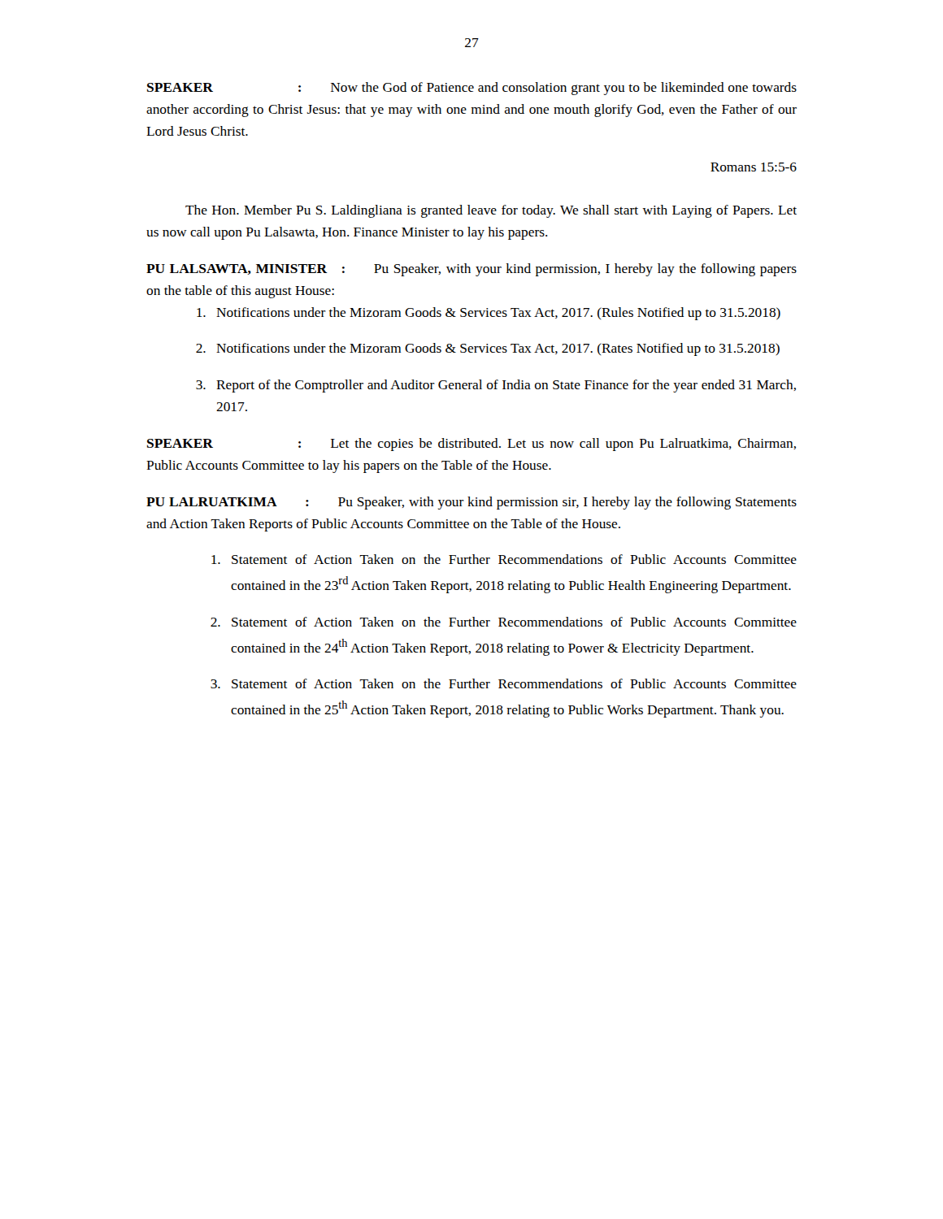27
SPEAKER      :  Now the God of Patience and consolation grant you to be likeminded one towards another according to Christ Jesus: that ye may with one mind and one mouth glorify God, even the Father of our Lord Jesus Christ.
Romans 15:5-6
The Hon. Member Pu S. Laldingliana is granted leave for today. We shall start with Laying of Papers. Let us now call upon Pu Lalsawta, Hon. Finance Minister to lay his papers.
PU LALSAWTA, MINISTER :  Pu Speaker, with your kind permission, I hereby lay the following papers on the table of this august House:
Notifications under the Mizoram Goods & Services Tax Act, 2017. (Rules Notified up to 31.5.2018)
Notifications under the Mizoram Goods & Services Tax Act, 2017. (Rates Notified up to 31.5.2018)
Report of the Comptroller and Auditor General of India on State Finance for the year ended 31 March, 2017.
SPEAKER      :  Let the copies be distributed. Let us now call upon Pu Lalruatkima, Chairman, Public Accounts Committee to lay his papers on the Table of the House.
PU LALRUATKIMA  :  Pu Speaker, with your kind permission sir, I hereby lay the following Statements and Action Taken Reports of Public Accounts Committee on the Table of the House.
Statement of Action Taken on the Further Recommendations of Public Accounts Committee contained in the 23rd Action Taken Report, 2018 relating to Public Health Engineering Department.
Statement of Action Taken on the Further Recommendations of Public Accounts Committee contained in the 24th Action Taken Report, 2018 relating to Power & Electricity Department.
Statement of Action Taken on the Further Recommendations of Public Accounts Committee contained in the 25th Action Taken Report, 2018 relating to Public Works Department. Thank you.